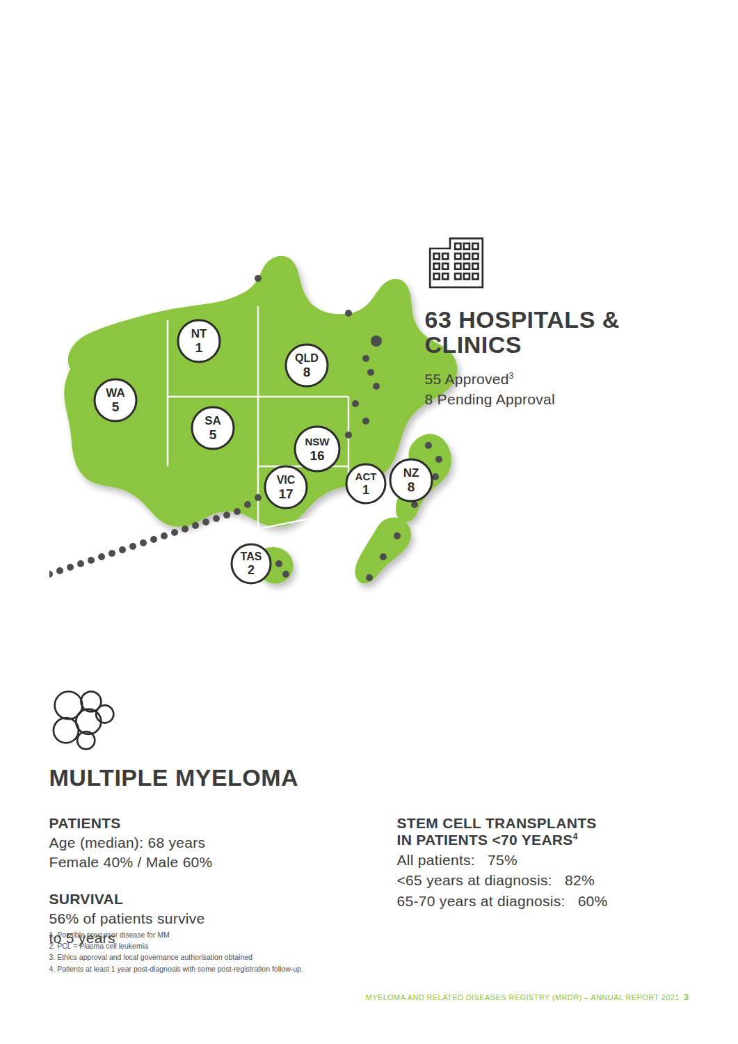NT 1 QLD 8 WA 5 SA 5 NSW 16 ACT 1 VIC 17 TAS 2 NZ 8
63 Hospitals & Clinics
55 Approved3
8 Pending Approval
Multiple Myeloma
Patients
Age (median): 68 years
Female 40% / Male 60%
Survival
56% of patients survive
to 5 years
Stem Cell Transplants
in Patients <70 Years4
All patients: 75%
<65 years at diagnosis: 82%
65-70 years at diagnosis: 60%
1. Possible precursor disease for MM
2. PCL = Plasma cell leukemia
3. Ethics approval and local governance authorisation obtained
4. Patients at least 1 year post-diagnosis with some post-registration follow-up.
MYELOMA AND RELATED DISEASES REGISTRY (MRDR) – ANNUAL REPORT 20213